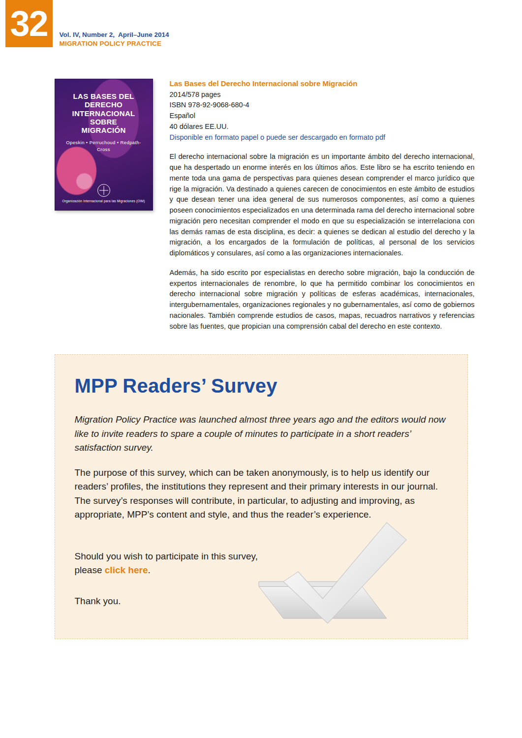32
Vol. IV, Number 2, April–June 2014
MIGRATION POLICY PRACTICE
Las Bases del Derecho
Internacional sobre
Migración
Opeskin • Perruchoud • Redpath-Cross
Organización Internacional para las Migraciones (OIM)
Las Bases del Derecho Internacional sobre Migración
2014/578 pages
ISBN 978-92-9068-680-4
Español
40 dólares EE.UU.
Disponible en formato papel o puede ser descargado en formato pdf
El derecho internacional sobre la migración es un importante ámbito del derecho internacional, que ha despertado un enorme interés en los últimos años. Este libro se ha escrito teniendo en mente toda una gama de perspectivas para quienes desean comprender el marco jurídico que rige la migración. Va destinado a quienes carecen de conocimientos en este ámbito de estudios y que desean tener una idea general de sus numerosos componentes, así como a quienes poseen conocimientos especializados en una determinada rama del derecho internacional sobre migración pero necesitan comprender el modo en que su especialización se interrelaciona con las demás ramas de esta disciplina, es decir: a quienes se dedican al estudio del derecho y la migración, a los encargados de la formulación de políticas, al personal de los servicios diplomáticos y consulares, así como a las organizaciones internacionales.
Además, ha sido escrito por especialistas en derecho sobre migración, bajo la conducción de expertos internacionales de renombre, lo que ha permitido combinar los conocimientos en derecho internacional sobre migración y políticas de esferas académicas, internacionales, intergubernamentales, organizaciones regionales y no gubernamentales, así como de gobiernos nacionales. También comprende estudios de casos, mapas, recuadros narrativos y referencias sobre las fuentes, que propician una comprensión cabal del derecho en este contexto.
MPP Readers’ Survey
Migration Policy Practice was launched almost three years ago and the editors would now like to invite readers to spare a couple of minutes to participate in a short readers’ satisfaction survey.
The purpose of this survey, which can be taken anonymously, is to help us identify our readers’ profiles, the institutions they represent and their primary interests in our journal. The survey’s responses will contribute, in particular, to adjusting and improving, as appropriate, MPP’s content and style, and thus the reader’s experience.
Should you wish to participate in this survey, please click here.
Thank you.